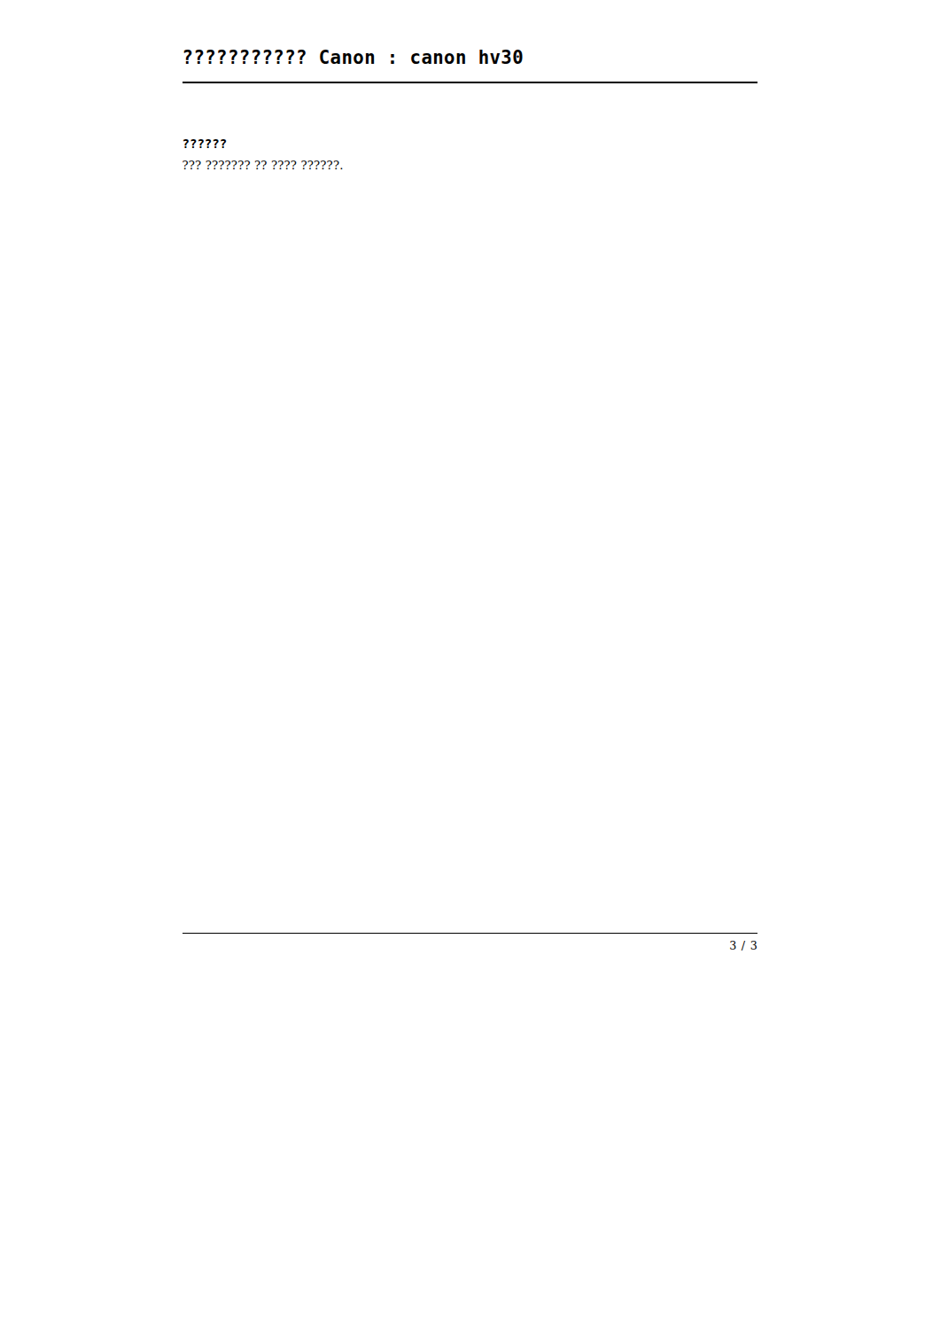??????????? Canon : canon hv30
??????
??? ??????? ?? ???? ??????.
3 / 3